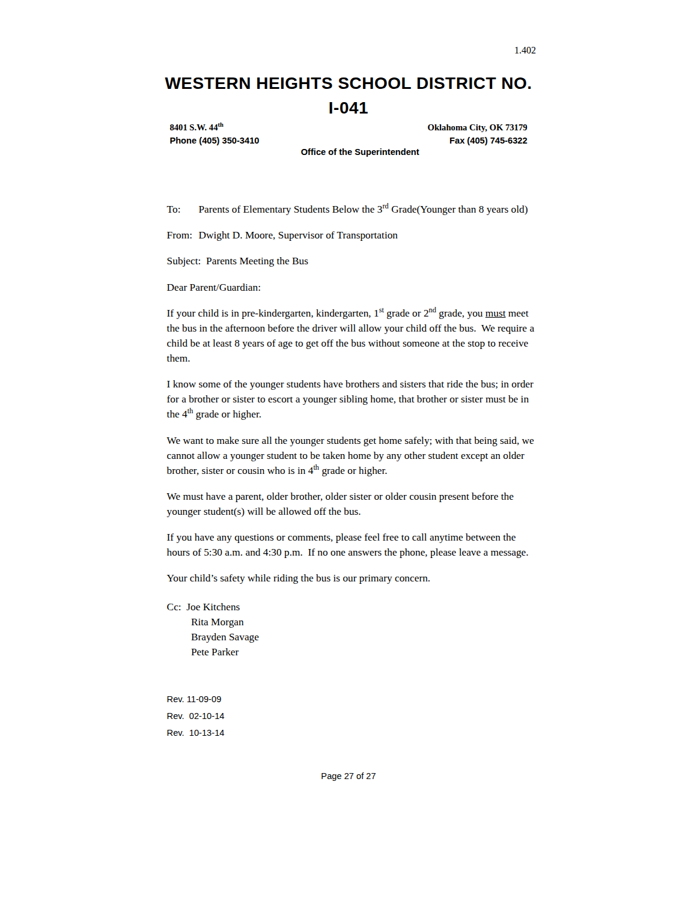1.402
WESTERN HEIGHTS SCHOOL DISTRICT NO. I-041
8401 S.W. 44th Oklahoma City, OK 73179
Phone (405) 350-3410 Fax (405) 745-6322
Office of the Superintendent
To: Parents of Elementary Students Below the 3rd Grade(Younger than 8 years old)
From: Dwight D. Moore, Supervisor of Transportation
Subject: Parents Meeting the Bus
Dear Parent/Guardian:
If your child is in pre-kindergarten, kindergarten, 1st grade or 2nd grade, you must meet the bus in the afternoon before the driver will allow your child off the bus. We require a child be at least 8 years of age to get off the bus without someone at the stop to receive them.
I know some of the younger students have brothers and sisters that ride the bus; in order for a brother or sister to escort a younger sibling home, that brother or sister must be in the 4th grade or higher.
We want to make sure all the younger students get home safely; with that being said, we cannot allow a younger student to be taken home by any other student except an older brother, sister or cousin who is in 4th grade or higher.
We must have a parent, older brother, older sister or older cousin present before the younger student(s) will be allowed off the bus.
If you have any questions or comments, please feel free to call anytime between the hours of 5:30 a.m. and 4:30 p.m. If no one answers the phone, please leave a message.
Your child’s safety while riding the bus is our primary concern.
Cc: Joe Kitchens
Rita Morgan
Brayden Savage
Pete Parker
Rev. 11-09-09
Rev. 02-10-14
Rev. 10-13-14
Page 27 of 27